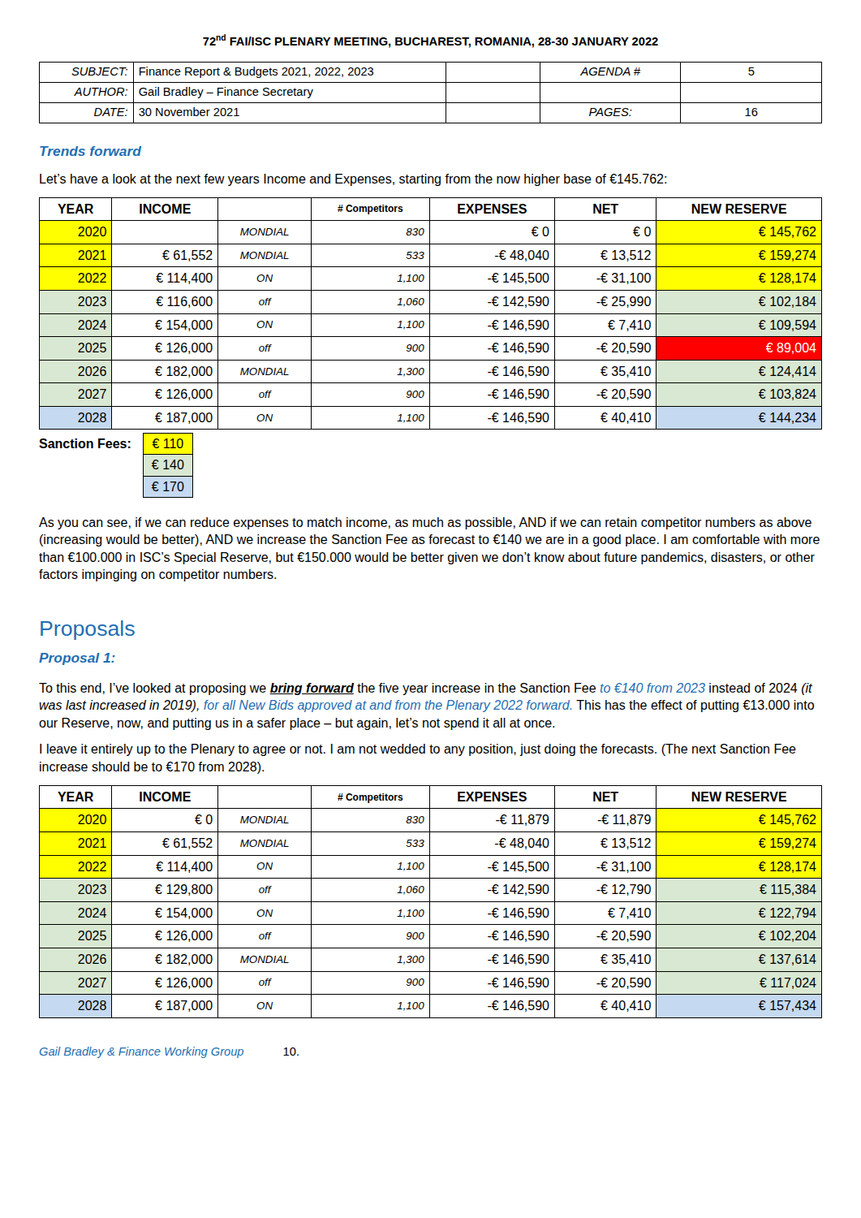72nd FAI/ISC PLENARY MEETING, BUCHAREST, ROMANIA, 28-30 JANUARY 2022
| SUBJECT: | Finance Report & Budgets 2021, 2022, 2023 | | AGENDA # | 5 |
| AUTHOR: | Gail Bradley – Finance Secretary | | | |
| DATE: | 30 November 2021 | | PAGES: | 16 |
Trends forward
Let’s have a look at the next few years Income and Expenses, starting from the now higher base of €145.762:
| YEAR | INCOME | | # Competitors | EXPENSES | NET | NEW RESERVE |
| --- | --- | --- | --- | --- | --- | --- |
| 2020 | | MONDIAL | 830 | € 0 | € 0 | € 145,762 |
| 2021 | € 61,552 | MONDIAL | 533 | -€ 48,040 | € 13,512 | € 159,274 |
| 2022 | € 114,400 | ON | 1,100 | -€ 145,500 | -€ 31,100 | € 128,174 |
| 2023 | € 116,600 | off | 1,060 | -€ 142,590 | -€ 25,990 | € 102,184 |
| 2024 | € 154,000 | ON | 1,100 | -€ 146,590 | € 7,410 | € 109,594 |
| 2025 | € 126,000 | off | 900 | -€ 146,590 | -€ 20,590 | € 89,004 |
| 2026 | € 182,000 | MONDIAL | 1,300 | -€ 146,590 | € 35,410 | € 124,414 |
| 2027 | € 126,000 | off | 900 | -€ 146,590 | -€ 20,590 | € 103,824 |
| 2028 | € 187,000 | ON | 1,100 | -€ 146,590 | € 40,410 | € 144,234 |
| Sanction Fees: | € 110 |
| | € 140 |
| | € 170 |
As you can see, if we can reduce expenses to match income, as much as possible, AND if we can retain competitor numbers as above (increasing would be better), AND we increase the Sanction Fee as forecast to €140 we are in a good place. I am comfortable with more than €100.000 in ISC’s Special Reserve, but €150.000 would be better given we don’t know about future pandemics, disasters, or other factors impinging on competitor numbers.
Proposals
Proposal 1:
To this end, I’ve looked at proposing we bring forward the five year increase in the Sanction Fee to €140 from 2023 instead of 2024 (it was last increased in 2019), for all New Bids approved at and from the Plenary 2022 forward. This has the effect of putting €13.000 into our Reserve, now, and putting us in a safer place – but again, let’s not spend it all at once.
I leave it entirely up to the Plenary to agree or not. I am not wedded to any position, just doing the forecasts. (The next Sanction Fee increase should be to €170 from 2028).
| YEAR | INCOME | | # Competitors | EXPENSES | NET | NEW RESERVE |
| --- | --- | --- | --- | --- | --- | --- |
| 2020 | € 0 | MONDIAL | 830 | -€ 11,879 | -€ 11,879 | € 145,762 |
| 2021 | € 61,552 | MONDIAL | 533 | -€ 48,040 | € 13,512 | € 159,274 |
| 2022 | € 114,400 | ON | 1,100 | -€ 145,500 | -€ 31,100 | € 128,174 |
| 2023 | € 129,800 | off | 1,060 | -€ 142,590 | -€ 12,790 | € 115,384 |
| 2024 | € 154,000 | ON | 1,100 | -€ 146,590 | € 7,410 | € 122,794 |
| 2025 | € 126,000 | off | 900 | -€ 146,590 | -€ 20,590 | € 102,204 |
| 2026 | € 182,000 | MONDIAL | 1,300 | -€ 146,590 | € 35,410 | € 137,614 |
| 2027 | € 126,000 | off | 900 | -€ 146,590 | -€ 20,590 | € 117,024 |
| 2028 | € 187,000 | ON | 1,100 | -€ 146,590 | € 40,410 | € 157,434 |
Gail Bradley & Finance Working Group 10.